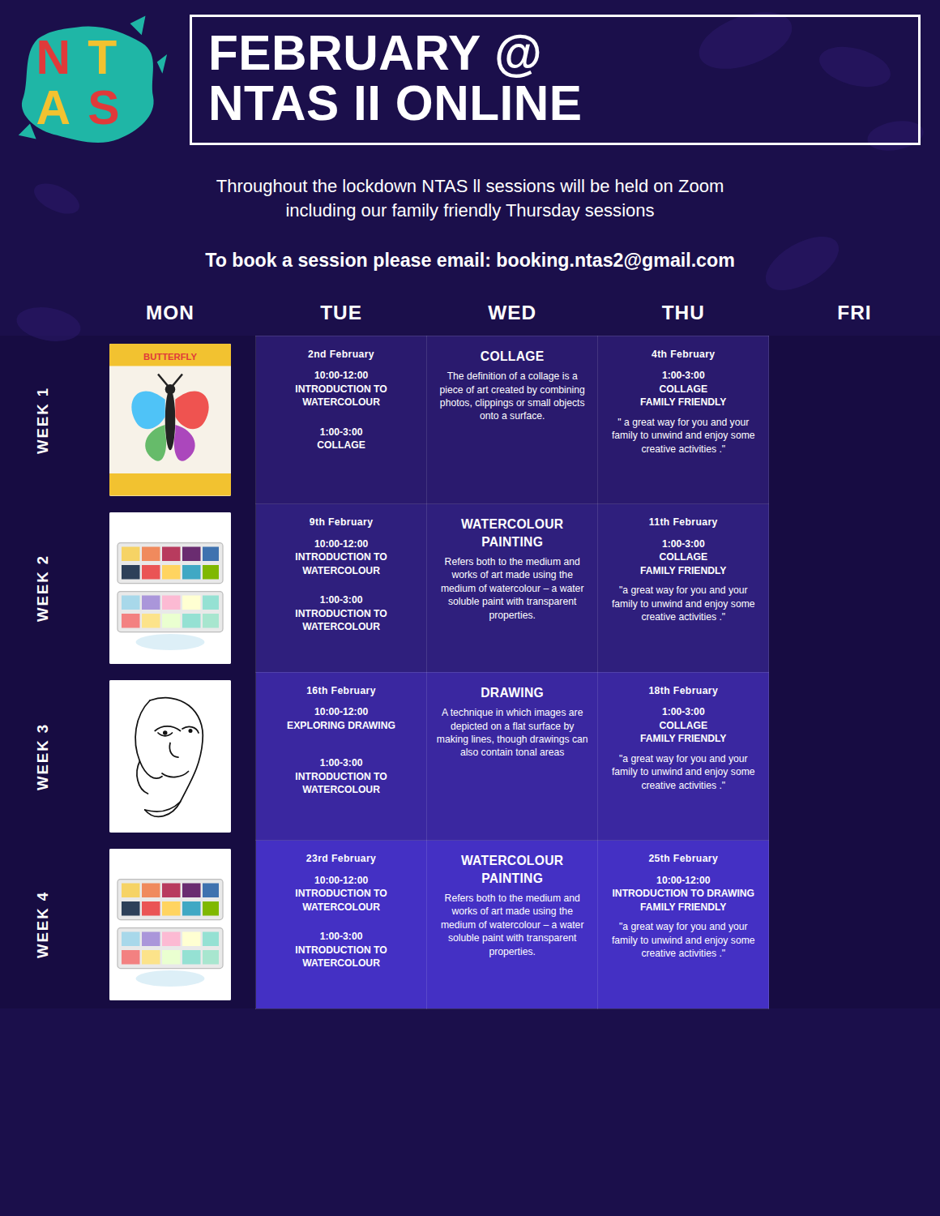N T A S
February @
NTAS II Online
Throughout the lockdown NTAS ll sessions will be held on Zoom
including our family friendly Thursday sessions
To book a session please email: booking.ntas2@gmail.com
| | Mon | Tue | Wed | Thu | Fri |
| --- | --- | --- | --- | --- | --- |
| Week 1 | BUTTERFLY | 2nd February 10:00-12:00 Introduction to Watercolour 1:00-3:00 Collage | Collage The definition of a collage is a piece of art created by combining photos, clippings or small objects onto a surface. | 4th February 1:00-3:00 Collage Family Friendly " a great way for you and your family to unwind and enjoy some creative activities ." | |
| Week 2 | | 9th February 10:00-12:00 Introduction to Watercolour 1:00-3:00 Introduction to Watercolour | Watercolour Painting Refers both to the medium and works of art made using the medium of watercolour – a water soluble paint with transparent properties. | 11th February 1:00-3:00 Collage Family Friendly "a great way for you and your family to unwind and enjoy some creative activities ." | |
| Week 3 | | 16th February 10:00-12:00 Exploring Drawing 1:00-3:00 Introduction to Watercolour | Drawing A technique in which images are depicted on a flat surface by making lines, though drawings can also contain tonal areas | 18th February 1:00-3:00 Collage Family Friendly "a great way for you and your family to unwind and enjoy some creative activities ." | |
| Week 4 | | 23rd February 10:00-12:00 Introduction to Watercolour 1:00-3:00 Introduction to Watercolour | Watercolour Painting Refers both to the medium and works of art made using the medium of watercolour – a water soluble paint with transparent properties. | 25th February 10:00-12:00 Introduction to Drawing Family Friendly "a great way for you and your family to unwind and enjoy some creative activities ." | |